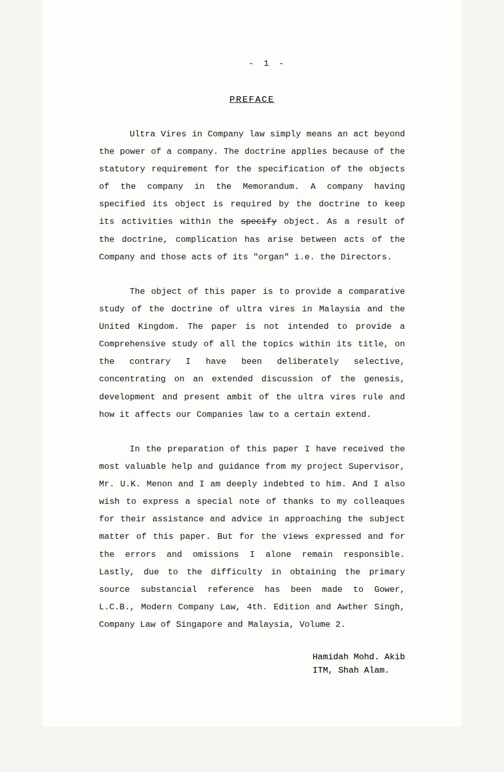- 1 -
PREFACE
Ultra Vires in Company law simply means an act beyond the power of a company. The doctrine applies because of the statutory requirement for the specification of the objects of the company in the Memorandum. A company having specified its object is required by the doctrine to keep its activities within the specify object. As a result of the doctrine, complication has arise between acts of the Company and those acts of its "organ" i.e. the Directors.
The object of this paper is to provide a comparative study of the doctrine of ultra vires in Malaysia and the United Kingdom. The paper is not intended to provide a Comprehensive study of all the topics within its title, on the contrary I have been deliberately selective, concentrating on an extended discussion of the genesis, development and present ambit of the ultra vires rule and how it affects our Companies law to a certain extend.
In the preparation of this paper I have received the most valuable help and guidance from my project Supervisor, Mr. U.K. Menon and I am deeply indebted to him. And I also wish to express a special note of thanks to my colleaques for their assistance and advice in approaching the subject matter of this paper. But for the views expressed and for the errors and omissions I alone remain responsible. Lastly, due to the difficulty in obtaining the primary source substancial reference has been made to Gower, L.C.B., Modern Company Law, 4th. Edition and Awther Singh, Company Law of Singapore and Malaysia, Volume 2.
Hamidah Mohd. Akib
ITM, Shah Alam.